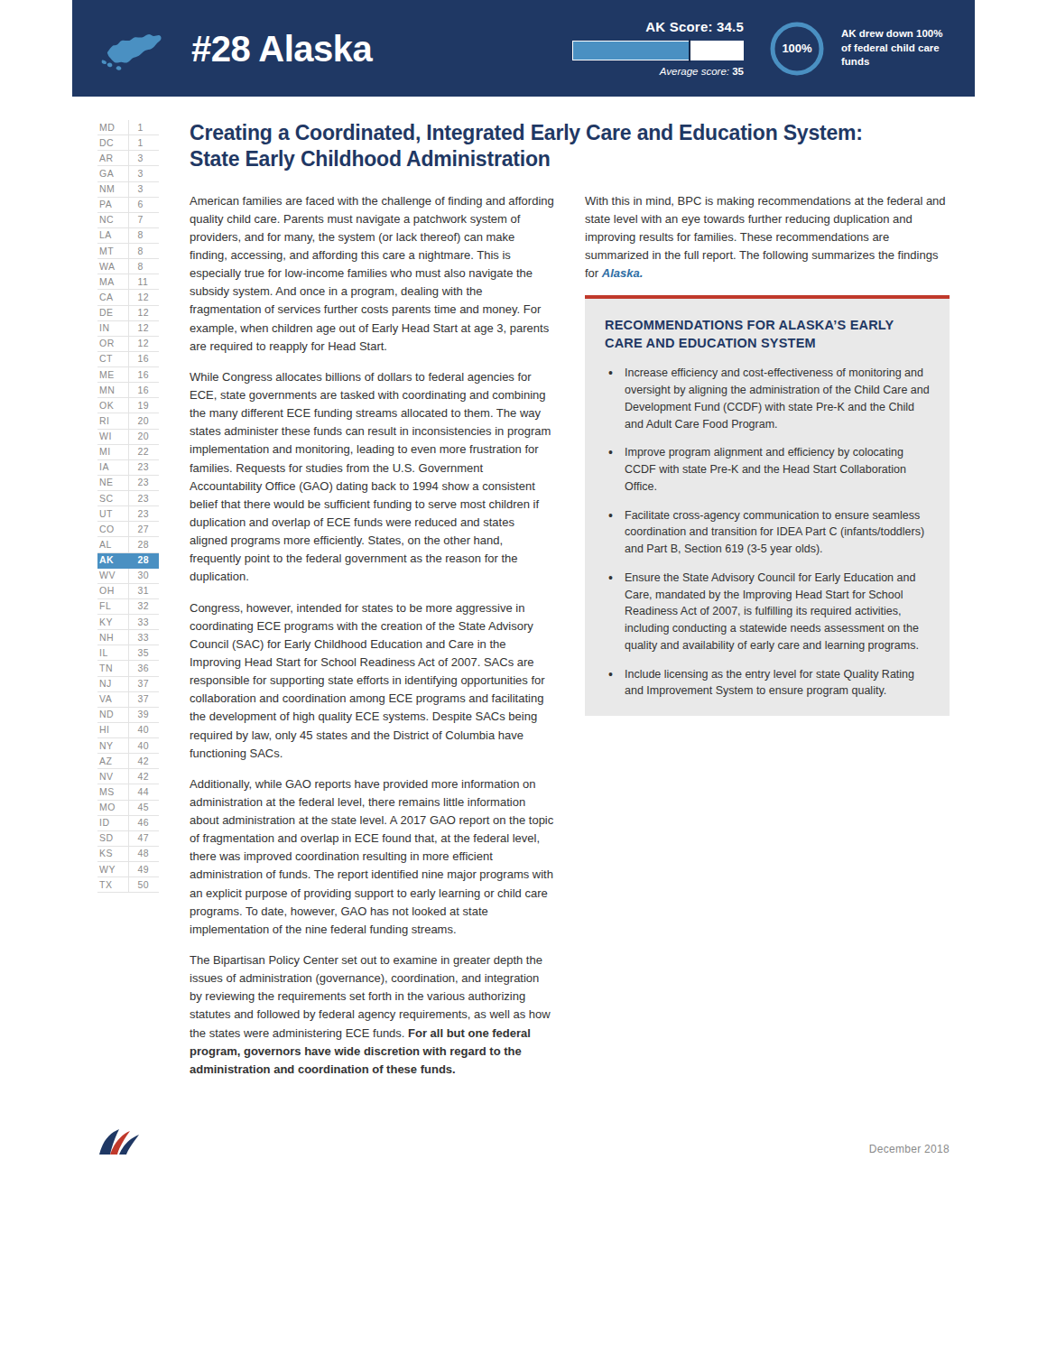#28 Alaska
AK Score: 34.5
Average score: 35
100%
AK drew down 100% of federal child care funds
| MD | 1 |
| DC | 1 |
| AR | 3 |
| GA | 3 |
| NM | 3 |
| PA | 6 |
| NC | 7 |
| LA | 8 |
| MT | 8 |
| WA | 8 |
| MA | 11 |
| CA | 12 |
| DE | 12 |
| IN | 12 |
| OR | 12 |
| CT | 16 |
| ME | 16 |
| MN | 16 |
| OK | 19 |
| RI | 20 |
| WI | 20 |
| MI | 22 |
| IA | 23 |
| NE | 23 |
| SC | 23 |
| UT | 23 |
| CO | 27 |
| AL | 28 |
| AK | 28 |
| WV | 30 |
| OH | 31 |
| FL | 32 |
| KY | 33 |
| NH | 33 |
| IL | 35 |
| TN | 36 |
| NJ | 37 |
| VA | 37 |
| ND | 39 |
| HI | 40 |
| NY | 40 |
| AZ | 42 |
| NV | 42 |
| MS | 44 |
| MO | 45 |
| ID | 46 |
| SD | 47 |
| KS | 48 |
| WY | 49 |
| TX | 50 |
Creating a Coordinated, Integrated Early Care and Education System:
State Early Childhood Administration
American families are faced with the challenge of finding and affording quality child care. Parents must navigate a patchwork system of providers, and for many, the system (or lack thereof) can make finding, accessing, and affording this care a nightmare. This is especially true for low-income families who must also navigate the subsidy system. And once in a program, dealing with the fragmentation of services further costs parents time and money. For example, when children age out of Early Head Start at age 3, parents are required to reapply for Head Start.
While Congress allocates billions of dollars to federal agencies for ECE, state governments are tasked with coordinating and combining the many different ECE funding streams allocated to them. The way states administer these funds can result in inconsistencies in program implementation and monitoring, leading to even more frustration for families. Requests for studies from the U.S. Government Accountability Office (GAO) dating back to 1994 show a consistent belief that there would be sufficient funding to serve most children if duplication and overlap of ECE funds were reduced and states aligned programs more efficiently. States, on the other hand, frequently point to the federal government as the reason for the duplication.
Congress, however, intended for states to be more aggressive in coordinating ECE programs with the creation of the State Advisory Council (SAC) for Early Childhood Education and Care in the Improving Head Start for School Readiness Act of 2007. SACs are responsible for supporting state efforts in identifying opportunities for collaboration and coordination among ECE programs and facilitating the development of high quality ECE systems. Despite SACs being required by law, only 45 states and the District of Columbia have functioning SACs.
Additionally, while GAO reports have provided more information on administration at the federal level, there remains little information about administration at the state level. A 2017 GAO report on the topic of fragmentation and overlap in ECE found that, at the federal level, there was improved coordination resulting in more efficient administration of funds. The report identified nine major programs with an explicit purpose of providing support to early learning or child care programs. To date, however, GAO has not looked at state implementation of the nine federal funding streams.
The Bipartisan Policy Center set out to examine in greater depth the issues of administration (governance), coordination, and integration by reviewing the requirements set forth in the various authorizing statutes and followed by federal agency requirements, as well as how the states were administering ECE funds. For all but one federal program, governors have wide discretion with regard to the administration and coordination of these funds.
With this in mind, BPC is making recommendations at the federal and state level with an eye towards further reducing duplication and improving results for families. These recommendations are summarized in the full report. The following summarizes the findings for Alaska.
Recommendations for Alaska’s Early Care and Education System
Increase efficiency and cost-effectiveness of monitoring and oversight by aligning the administration of the Child Care and Development Fund (CCDF) with state Pre-K and the Child and Adult Care Food Program.
Improve program alignment and efficiency by colocating CCDF with state Pre-K and the Head Start Collaboration Office.
Facilitate cross-agency communication to ensure seamless coordination and transition for IDEA Part C (infants/toddlers) and Part B, Section 619 (3-5 year olds).
Ensure the State Advisory Council for Early Education and Care, mandated by the Improving Head Start for School Readiness Act of 2007, is fulfilling its required activities, including conducting a statewide needs assessment on the quality and availability of early care and learning programs.
Include licensing as the entry level for state Quality Rating and Improvement System to ensure program quality.
December 2018